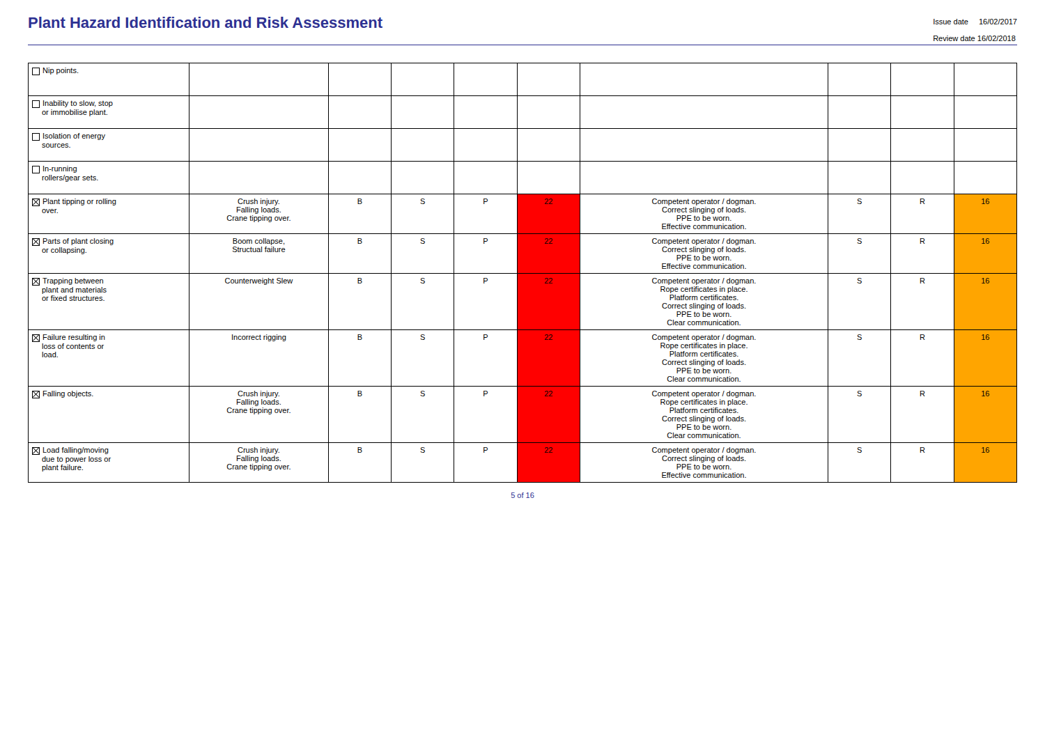Plant Hazard Identification and Risk Assessment
Issue date 16/02/2017
Review date 16/02/2018
| Nip points. | | | | | | | | | |
| Inability to slow, stop or immobilise plant. | | | | | | | | | |
| Isolation of energy sources. | | | | | | | | | |
| In-running rollers/gear sets. | | | | | | | | | |
| Plant tipping or rolling over. | Crush injury. Falling loads. Crane tipping over. | B | S | P | 22 | Competent operator / dogman. Correct slinging of loads. PPE to be worn. Effective communication. | S | R | 16 |
| Parts of plant closing or collapsing. | Boom collapse, Structual failure | B | S | P | 22 | Competent operator / dogman. Correct slinging of loads. PPE to be worn. Effective communication. | S | R | 16 |
| Trapping between plant and materials or fixed structures. | Counterweight Slew | B | S | P | 22 | Competent operator / dogman. Rope certificates in place. Platform certificates. Correct slinging of loads. PPE to be worn. Clear communication. | S | R | 16 |
| Failure resulting in loss of contents or load. | Incorrect rigging | B | S | P | 22 | Competent operator / dogman. Rope certificates in place. Platform certificates. Correct slinging of loads. PPE to be worn. Clear communication. | S | R | 16 |
| Falling objects. | Crush injury. Falling loads. Crane tipping over. | B | S | P | 22 | Competent operator / dogman. Rope certificates in place. Platform certificates. Correct slinging of loads. PPE to be worn. Clear communication. | S | R | 16 |
| Load falling/moving due to power loss or plant failure. | Crush injury. Falling loads. Crane tipping over. | B | S | P | 22 | Competent operator / dogman. Correct slinging of loads. PPE to be worn. Effective communication. | S | R | 16 |
5 of 16